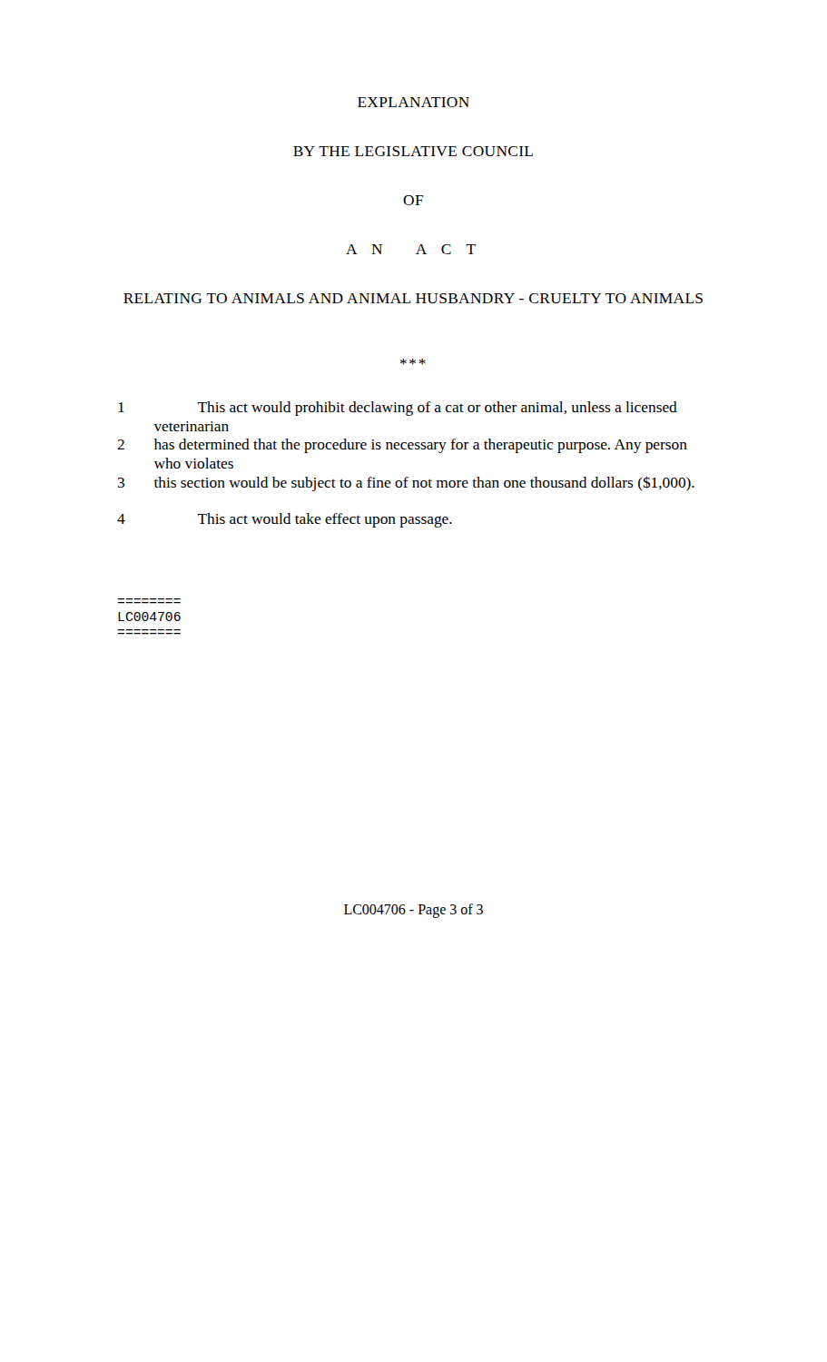EXPLANATION
BY THE LEGISLATIVE COUNCIL
OF
A N A C T
RELATING TO ANIMALS AND ANIMAL HUSBANDRY - CRUELTY TO ANIMALS
***
| 1 | This act would prohibit declawing of a cat or other animal, unless a licensed veterinarian |
| 2 | has determined that the procedure is necessary for a therapeutic purpose. Any person who violates |
| 3 | this section would be subject to a fine of not more than one thousand dollars ($1,000). |
| 4 | This act would take effect upon passage. |
========
LC004706
========
LC004706 - Page 3 of 3